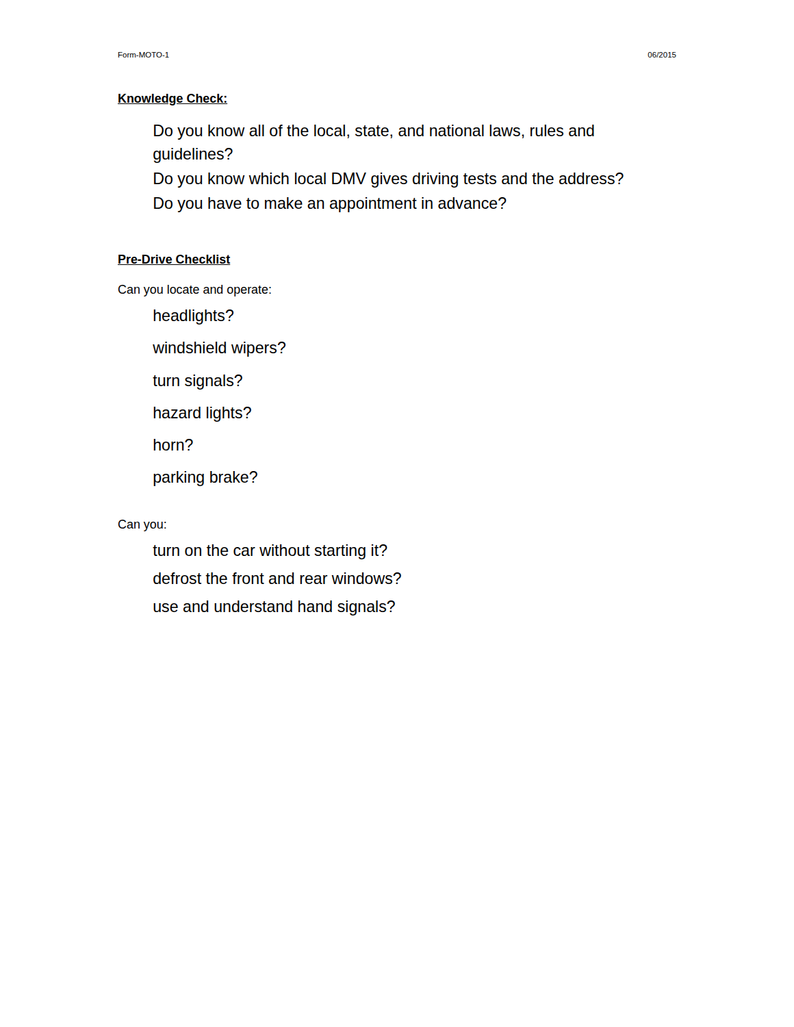Form-MOTO-1 06/2015
Knowledge Check:
Do you know all of the local, state, and national laws, rules and guidelines?
Do you know which local DMV gives driving tests and the address?
Do you have to make an appointment in advance?
Pre-Drive Checklist
Can you locate and operate:
headlights?
windshield wipers?
turn signals?
hazard lights?
horn?
parking brake?
Can you:
turn on the car without starting it?
defrost the front and rear windows?
use and understand hand signals?